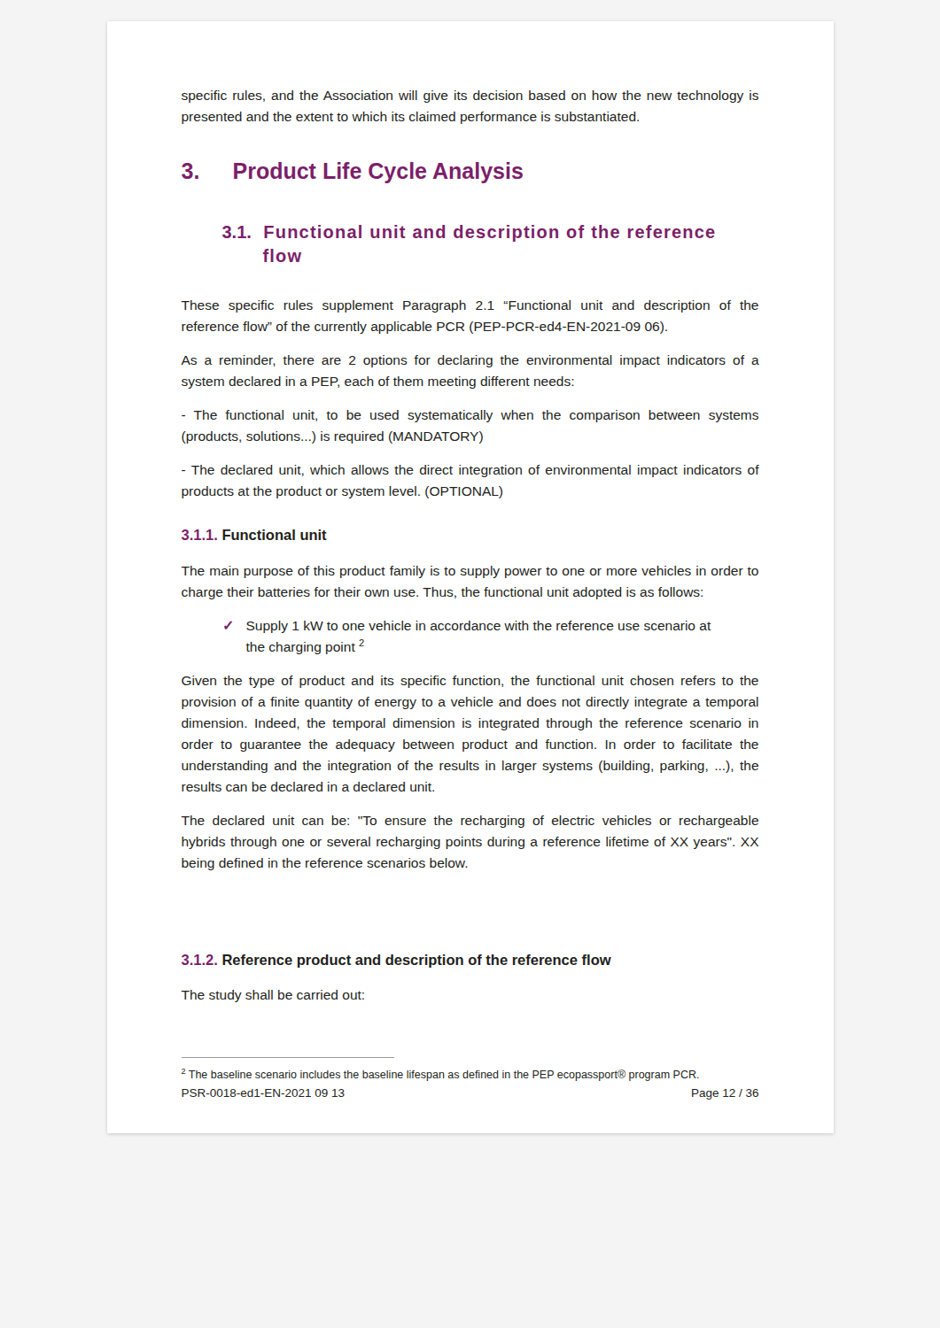specific rules, and the Association will give its decision based on how the new technology is presented and the extent to which its claimed performance is substantiated.
3. Product Life Cycle Analysis
3.1. Functional unit and description of the reference flow
These specific rules supplement Paragraph 2.1 “Functional unit and description of the reference flow” of the currently applicable PCR (PEP-PCR-ed4-EN-2021-09 06).
As a reminder, there are 2 options for declaring the environmental impact indicators of a system declared in a PEP, each of them meeting different needs:
- The functional unit, to be used systematically when the comparison between systems (products, solutions...) is required (MANDATORY)
- The declared unit, which allows the direct integration of environmental impact indicators of products at the product or system level. (OPTIONAL)
3.1.1. Functional unit
The main purpose of this product family is to supply power to one or more vehicles in order to charge their batteries for their own use. Thus, the functional unit adopted is as follows:
✓ Supply 1 kW to one vehicle in accordance with the reference use scenario at the charging point 2
Given the type of product and its specific function, the functional unit chosen refers to the provision of a finite quantity of energy to a vehicle and does not directly integrate a temporal dimension. Indeed, the temporal dimension is integrated through the reference scenario in order to guarantee the adequacy between product and function. In order to facilitate the understanding and the integration of the results in larger systems (building, parking, ...), the results can be declared in a declared unit.
The declared unit can be: "To ensure the recharging of electric vehicles or rechargeable hybrids through one or several recharging points during a reference lifetime of XX years". XX being defined in the reference scenarios below.
3.1.2. Reference product and description of the reference flow
The study shall be carried out:
2 The baseline scenario includes the baseline lifespan as defined in the PEP ecopassport® program PCR.
PSR-0018-ed1-EN-2021 09 13 Page 12 / 36